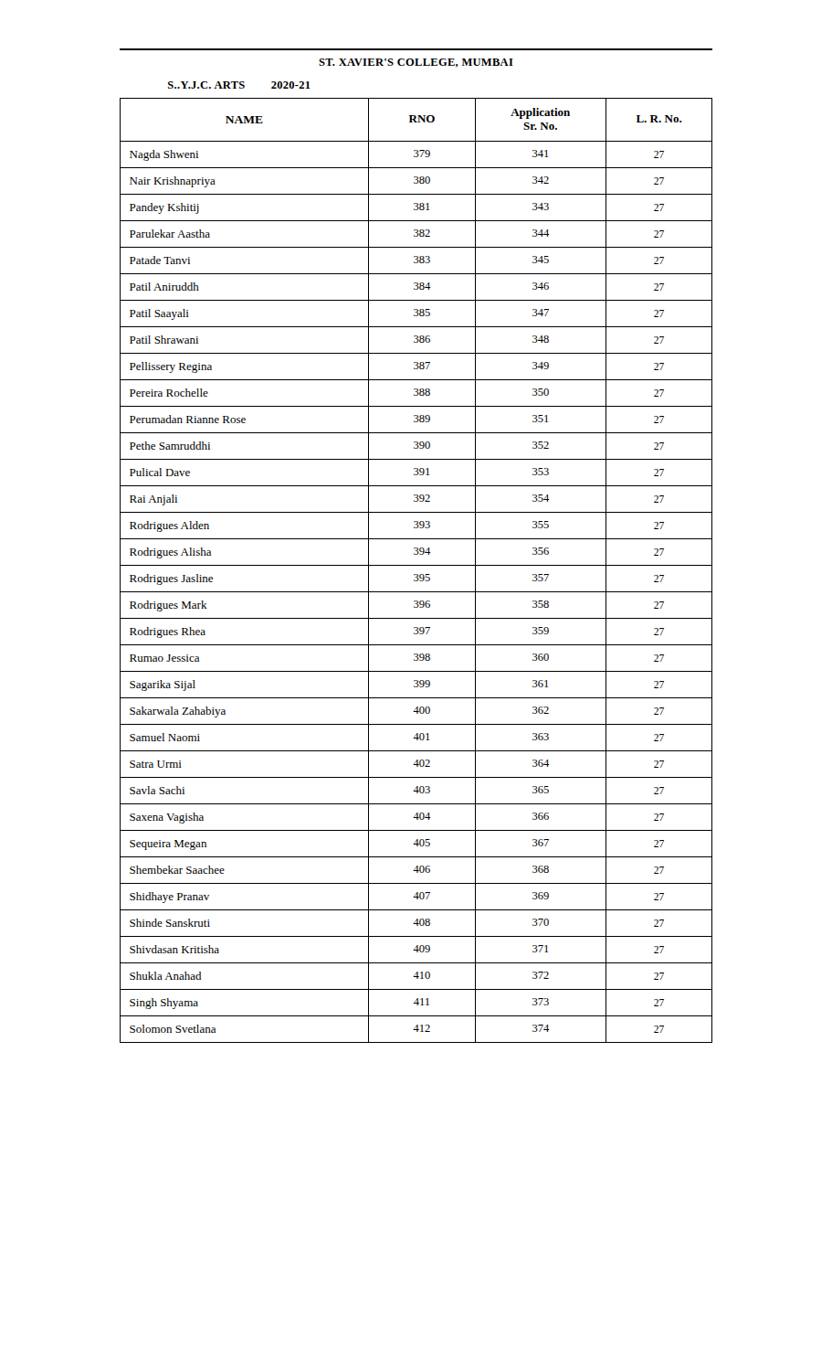ST. XAVIER'S COLLEGE, MUMBAI
S..Y.J.C. ARTS 2020-21
| NAME | RNO | Application Sr. No. | L. R. No. |
| --- | --- | --- | --- |
| Nagda Shweni | 379 | 341 | 27 |
| Nair Krishnapriya | 380 | 342 | 27 |
| Pandey Kshitij | 381 | 343 | 27 |
| Parulekar Aastha | 382 | 344 | 27 |
| Patade Tanvi | 383 | 345 | 27 |
| Patil Aniruddh | 384 | 346 | 27 |
| Patil Saayali | 385 | 347 | 27 |
| Patil Shrawani | 386 | 348 | 27 |
| Pellissery Regina | 387 | 349 | 27 |
| Pereira Rochelle | 388 | 350 | 27 |
| Perumadan Rianne Rose | 389 | 351 | 27 |
| Pethe Samruddhi | 390 | 352 | 27 |
| Pulical Dave | 391 | 353 | 27 |
| Rai Anjali | 392 | 354 | 27 |
| Rodrigues Alden | 393 | 355 | 27 |
| Rodrigues Alisha | 394 | 356 | 27 |
| Rodrigues Jasline | 395 | 357 | 27 |
| Rodrigues Mark | 396 | 358 | 27 |
| Rodrigues Rhea | 397 | 359 | 27 |
| Rumao Jessica | 398 | 360 | 27 |
| Sagarika Sijal | 399 | 361 | 27 |
| Sakarwala Zahabiya | 400 | 362 | 27 |
| Samuel Naomi | 401 | 363 | 27 |
| Satra Urmi | 402 | 364 | 27 |
| Savla Sachi | 403 | 365 | 27 |
| Saxena Vagisha | 404 | 366 | 27 |
| Sequeira Megan | 405 | 367 | 27 |
| Shembekar Saachee | 406 | 368 | 27 |
| Shidhaye Pranav | 407 | 369 | 27 |
| Shinde Sanskruti | 408 | 370 | 27 |
| Shivdasan Kritisha | 409 | 371 | 27 |
| Shukla Anahad | 410 | 372 | 27 |
| Singh Shyama | 411 | 373 | 27 |
| Solomon Svetlana | 412 | 374 | 27 |